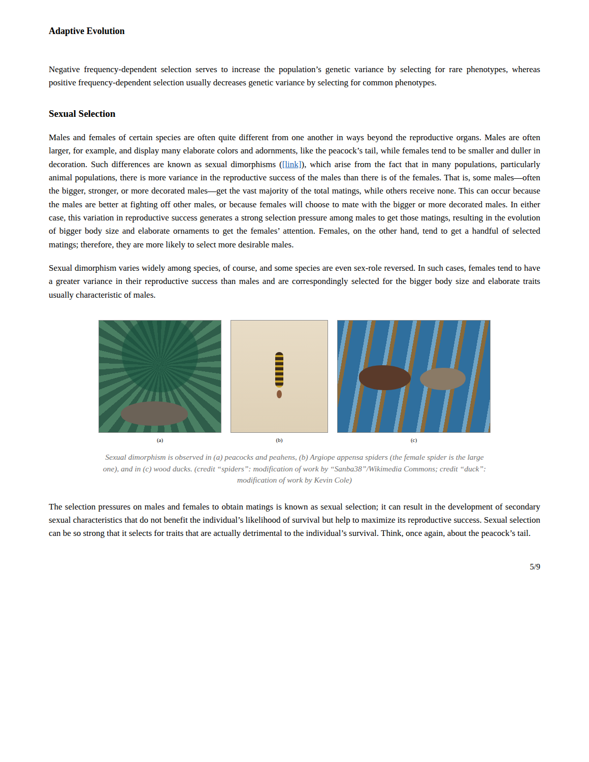Adaptive Evolution
Negative frequency-dependent selection serves to increase the population’s genetic variance by selecting for rare phenotypes, whereas positive frequency-dependent selection usually decreases genetic variance by selecting for common phenotypes.
Sexual Selection
Males and females of certain species are often quite different from one another in ways beyond the reproductive organs. Males are often larger, for example, and display many elaborate colors and adornments, like the peacock’s tail, while females tend to be smaller and duller in decoration. Such differences are known as sexual dimorphisms ([link]), which arise from the fact that in many populations, particularly animal populations, there is more variance in the reproductive success of the males than there is of the females. That is, some males—often the bigger, stronger, or more decorated males—get the vast majority of the total matings, while others receive none. This can occur because the males are better at fighting off other males, or because females will choose to mate with the bigger or more decorated males. In either case, this variation in reproductive success generates a strong selection pressure among males to get those matings, resulting in the evolution of bigger body size and elaborate ornaments to get the females’ attention. Females, on the other hand, tend to get a handful of selected matings; therefore, they are more likely to select more desirable males.
Sexual dimorphism varies widely among species, of course, and some species are even sex-role reversed. In such cases, females tend to have a greater variance in their reproductive success than males and are correspondingly selected for the bigger body size and elaborate traits usually characteristic of males.
(a)
(b)
(c)
Sexual dimorphism is observed in (a) peacocks and peahens, (b) Argiope appensa spiders (the female spider is the large one), and in (c) wood ducks. (credit “spiders”: modification of work by “Sanba38”/Wikimedia Commons; credit “duck”: modification of work by Kevin Cole)
The selection pressures on males and females to obtain matings is known as sexual selection; it can result in the development of secondary sexual characteristics that do not benefit the individual’s likelihood of survival but help to maximize its reproductive success. Sexual selection can be so strong that it selects for traits that are actually detrimental to the individual’s survival. Think, once again, about the peacock’s tail.
5/9